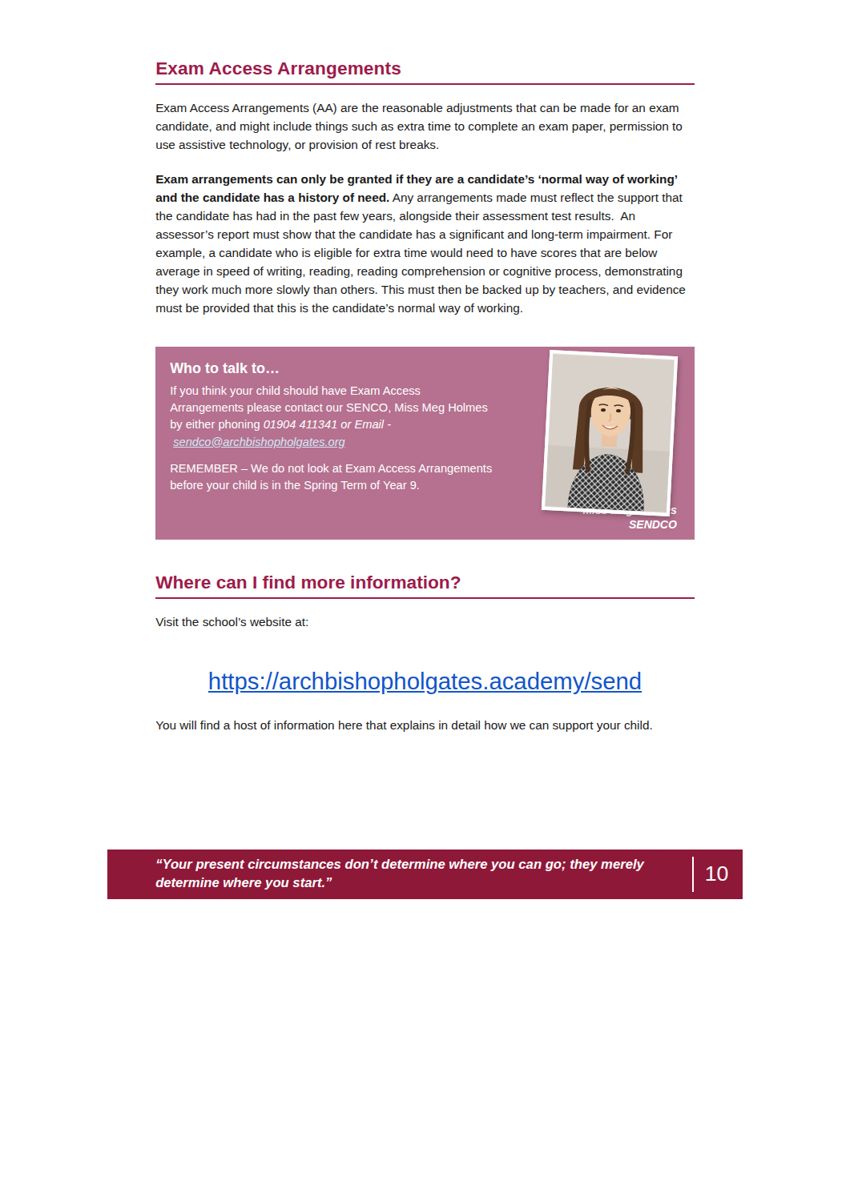Exam Access Arrangements
Exam Access Arrangements (AA) are the reasonable adjustments that can be made for an exam candidate, and might include things such as extra time to complete an exam paper, permission to use assistive technology, or provision of rest breaks.
Exam arrangements can only be granted if they are a candidate’s ‘normal way of working’ and the candidate has a history of need. Any arrangements made must reflect the support that the candidate has had in the past few years, alongside their assessment test results. An assessor’s report must show that the candidate has a significant and long-term impairment. For example, a candidate who is eligible for extra time would need to have scores that are below average in speed of writing, reading, reading comprehension or cognitive process, demonstrating they work much more slowly than others. This must then be backed up by teachers, and evidence must be provided that this is the candidate’s normal way of working.
Who to talk to…
If you think your child should have Exam Access Arrangements please contact our SENCO, Miss Meg Holmes by either phoning 01904 411341 or Email - sendco@archbishopholgates.org
REMEMBER – We do not look at Exam Access Arrangements before your child is in the Spring Term of Year 9.
Miss Meg Holmes
SENDCO
Where can I find more information?
Visit the school’s website at:
https://archbishopholgates.academy/send
You will find a host of information here that explains in detail how we can support your child.
“Your present circumstances don’t determine where you can go; they merely determine where you start.”
10